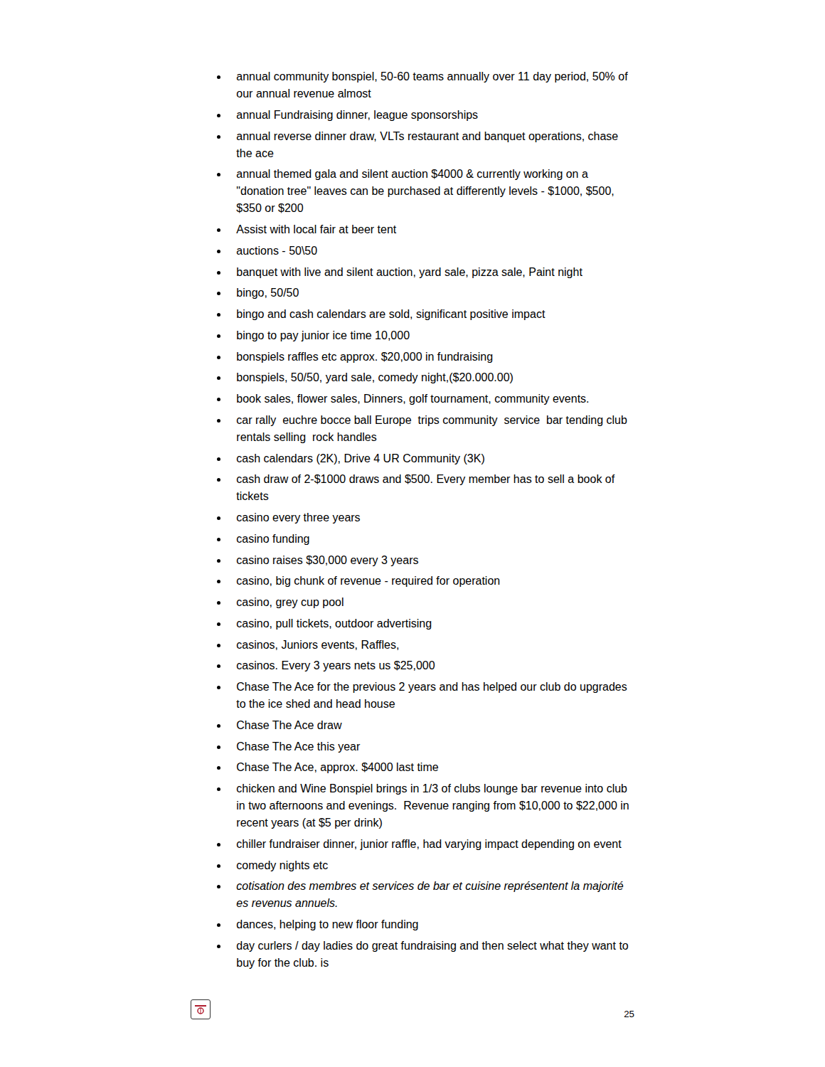annual community bonspiel, 50-60 teams annually over 11 day period, 50% of our annual revenue almost
annual Fundraising dinner, league sponsorships
annual reverse dinner draw, VLTs restaurant and banquet operations, chase the ace
annual themed gala and silent auction $4000 & currently working on a "donation tree" leaves can be purchased at differently levels - $1000, $500, $350 or $200
Assist with local fair at beer tent
auctions - 50\50
banquet with live and silent auction, yard sale, pizza sale, Paint night
bingo, 50/50
bingo and cash calendars are sold, significant positive impact
bingo to pay junior ice time 10,000
bonspiels raffles etc approx. $20,000 in fundraising
bonspiels, 50/50, yard sale, comedy night,($20.000.00)
book sales, flower sales, Dinners, golf tournament, community events.
car rally euchre bocce ball Europe trips community service bar tending club rentals selling rock handles
cash calendars (2K), Drive 4 UR Community (3K)
cash draw of 2-$1000 draws and $500. Every member has to sell a book of tickets
casino every three years
casino funding
casino raises $30,000 every 3 years
casino, big chunk of revenue - required for operation
casino, grey cup pool
casino, pull tickets, outdoor advertising
casinos, Juniors events, Raffles,
casinos. Every 3 years nets us $25,000
Chase The Ace for the previous 2 years and has helped our club do upgrades to the ice shed and head house
Chase The Ace draw
Chase The Ace this year
Chase The Ace, approx. $4000 last time
chicken and Wine Bonspiel brings in 1/3 of clubs lounge bar revenue into club in two afternoons and evenings. Revenue ranging from $10,000 to $22,000 in recent years (at $5 per drink)
chiller fundraiser dinner, junior raffle, had varying impact depending on event
comedy nights etc
cotisation des membres et services de bar et cuisine représentent la majorité es revenus annuels.
dances, helping to new floor funding
day curlers / day ladies do great fundraising and then select what they want to buy for the club. is
25